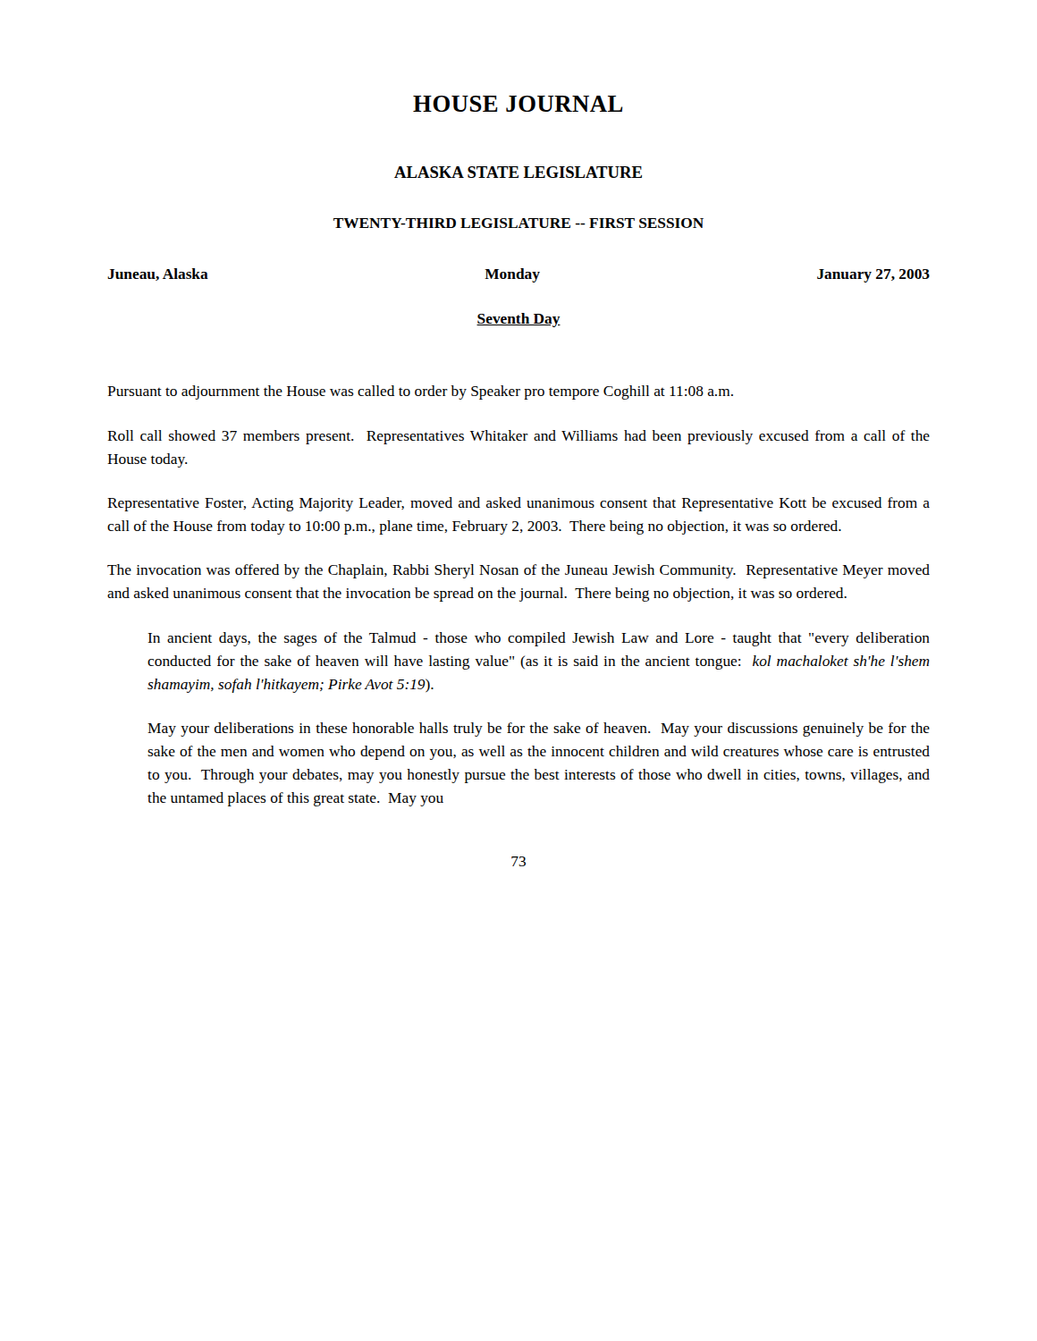HOUSE JOURNAL
ALASKA STATE LEGISLATURE
TWENTY-THIRD LEGISLATURE -- FIRST SESSION
Juneau, Alaska January 27, 2003 Monday
Seventh Day
Pursuant to adjournment the House was called to order by Speaker pro tempore Coghill at 11:08 a.m.
Roll call showed 37 members present. Representatives Whitaker and Williams had been previously excused from a call of the House today.
Representative Foster, Acting Majority Leader, moved and asked unanimous consent that Representative Kott be excused from a call of the House from today to 10:00 p.m., plane time, February 2, 2003. There being no objection, it was so ordered.
The invocation was offered by the Chaplain, Rabbi Sheryl Nosan of the Juneau Jewish Community. Representative Meyer moved and asked unanimous consent that the invocation be spread on the journal. There being no objection, it was so ordered.
In ancient days, the sages of the Talmud - those who compiled Jewish Law and Lore - taught that "every deliberation conducted for the sake of heaven will have lasting value" (as it is said in the ancient tongue: kol machaloket sh'he l'shem shamayim, sofah l'hitkayem; Pirke Avot 5:19).
May your deliberations in these honorable halls truly be for the sake of heaven. May your discussions genuinely be for the sake of the men and women who depend on you, as well as the innocent children and wild creatures whose care is entrusted to you. Through your debates, may you honestly pursue the best interests of those who dwell in cities, towns, villages, and the untamed places of this great state. May you
73